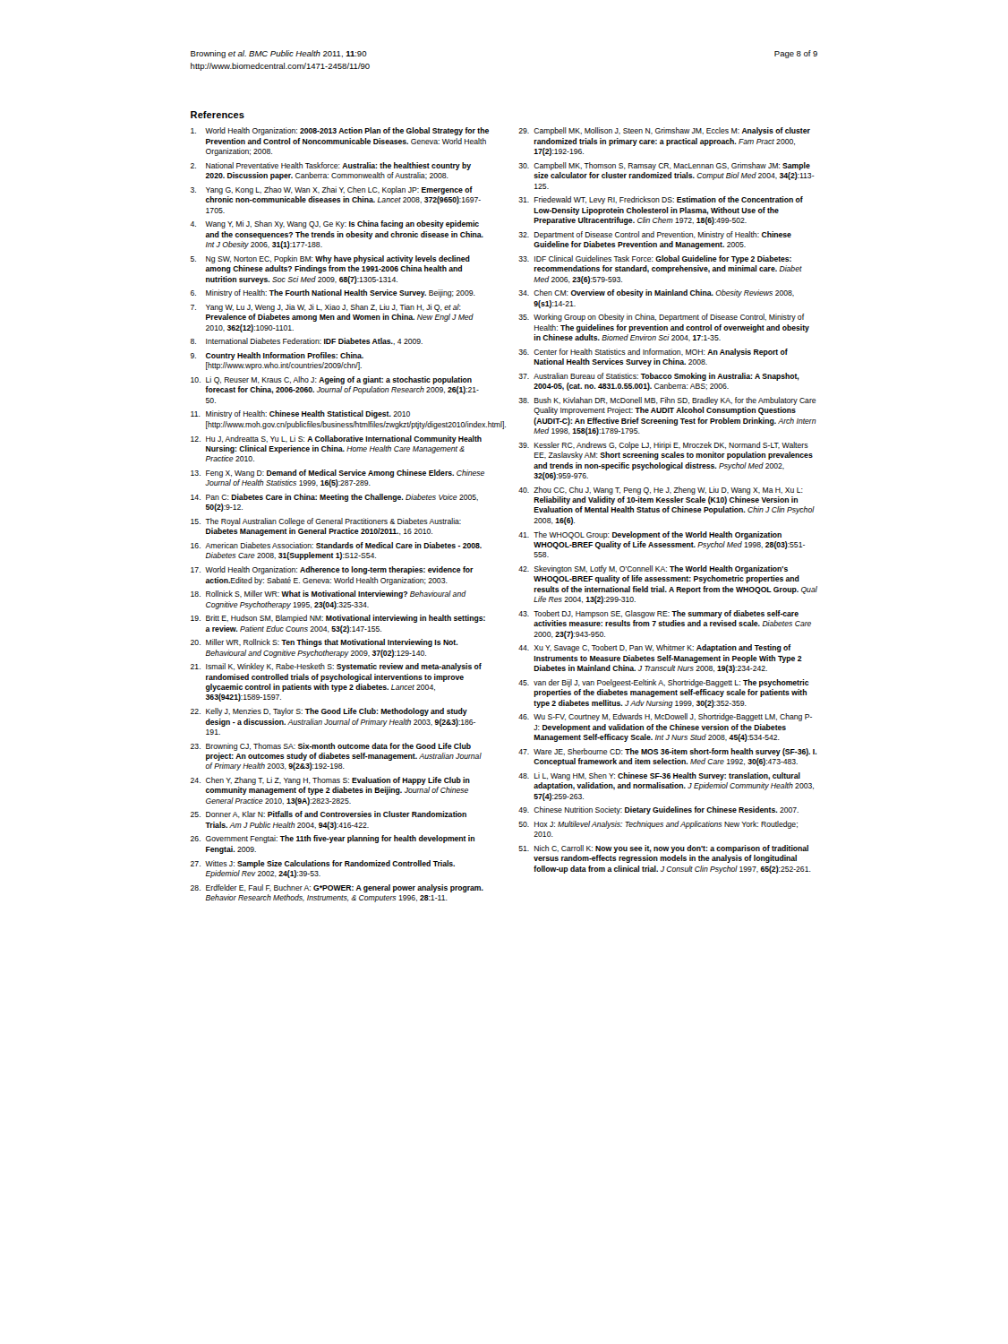Browning et al. BMC Public Health 2011, 11:90
http://www.biomedcentral.com/1471-2458/11/90
Page 8 of 9
References
1. World Health Organization: 2008-2013 Action Plan of the Global Strategy for the Prevention and Control of Noncommunicable Diseases. Geneva: World Health Organization; 2008.
2. National Preventative Health Taskforce: Australia: the healthiest country by 2020. Discussion paper. Canberra: Commonwealth of Australia; 2008.
3. Yang G, Kong L, Zhao W, Wan X, Zhai Y, Chen LC, Koplan JP: Emergence of chronic non-communicable diseases in China. Lancet 2008, 372(9650):1697-1705.
4. Wang Y, Mi J, Shan Xy, Wang QJ, Ge Ky: Is China facing an obesity epidemic and the consequences? The trends in obesity and chronic disease in China. Int J Obesity 2006, 31(1):177-188.
5. Ng SW, Norton EC, Popkin BM: Why have physical activity levels declined among Chinese adults? Findings from the 1991-2006 China health and nutrition surveys. Soc Sci Med 2009, 68(7):1305-1314.
6. Ministry of Health: The Fourth National Health Service Survey. Beijing; 2009.
7. Yang W, Lu J, Weng J, Jia W, Ji L, Xiao J, Shan Z, Liu J, Tian H, Ji Q, et al: Prevalence of Diabetes among Men and Women in China. New Engl J Med 2010, 362(12):1090-1101.
8. International Diabetes Federation: IDF Diabetes Atlas., 4 2009.
9. Country Health Information Profiles: China. [http://www.wpro.who.int/countries/2009/chn/].
10. Li Q, Reuser M, Kraus C, Alho J: Ageing of a giant: a stochastic population forecast for China, 2006-2060. Journal of Population Research 2009, 26(1):21-50.
11. Ministry of Health: Chinese Health Statistical Digest. 2010 [http://www.moh.gov.cn/publicfiles/business/htmlfiles/zwgkzt/ptjty/digest2010/index.html].
12. Hu J, Andreatta S, Yu L, Li S: A Collaborative International Community Health Nursing: Clinical Experience in China. Home Health Care Management & Practice 2010.
13. Feng X, Wang D: Demand of Medical Service Among Chinese Elders. Chinese Journal of Health Statistics 1999, 16(5):287-289.
14. Pan C: Diabetes Care in China: Meeting the Challenge. Diabetes Voice 2005, 50(2):9-12.
15. The Royal Australian College of General Practitioners & Diabetes Australia: Diabetes Management in General Practice 2010/2011., 16 2010.
16. American Diabetes Association: Standards of Medical Care in Diabetes - 2008. Diabetes Care 2008, 31(Supplement 1):S12-S54.
17. World Health Organization: Adherence to long-term therapies: evidence for action. Edited by: Sabaté E. Geneva: World Health Organization; 2003.
18. Rollnick S, Miller WR: What is Motivational Interviewing? Behavioural and Cognitive Psychotherapy 1995, 23(04):325-334.
19. Britt E, Hudson SM, Blampied NM: Motivational interviewing in health settings: a review. Patient Educ Couns 2004, 53(2):147-155.
20. Miller WR, Rollnick S: Ten Things that Motivational Interviewing Is Not. Behavioural and Cognitive Psychotherapy 2009, 37(02):129-140.
21. Ismail K, Winkley K, Rabe-Hesketh S: Systematic review and meta-analysis of randomised controlled trials of psychological interventions to improve glycaemic control in patients with type 2 diabetes. Lancet 2004, 363(9421):1589-1597.
22. Kelly J, Menzies D, Taylor S: The Good Life Club: Methodology and study design - a discussion. Australian Journal of Primary Health 2003, 9(2&3):186-191.
23. Browning CJ, Thomas SA: Six-month outcome data for the Good Life Club project: An outcomes study of diabetes self-management. Australian Journal of Primary Health 2003, 9(2&3):192-198.
24. Chen Y, Zhang T, Li Z, Yang H, Thomas S: Evaluation of Happy Life Club in community management of type 2 diabetes in Beijing. Journal of Chinese General Practice 2010, 13(9A):2823-2825.
25. Donner A, Klar N: Pitfalls of and Controversies in Cluster Randomization Trials. Am J Public Health 2004, 94(3):416-422.
26. Government Fengtai: The 11th five-year planning for health development in Fengtai. 2009.
27. Wittes J: Sample Size Calculations for Randomized Controlled Trials. Epidemiol Rev 2002, 24(1):39-53.
28. Erdfelder E, Faul F, Buchner A: G*POWER: A general power analysis program. Behavior Research Methods, Instruments, & Computers 1996, 28:1-11.
29. Campbell MK, Mollison J, Steen N, Grimshaw JM, Eccles M: Analysis of cluster randomized trials in primary care: a practical approach. Fam Pract 2000, 17(2):192-196.
30. Campbell MK, Thomson S, Ramsay CR, MacLennan GS, Grimshaw JM: Sample size calculator for cluster randomized trials. Comput Biol Med 2004, 34(2):113-125.
31. Friedewald WT, Levy RI, Fredrickson DS: Estimation of the Concentration of Low-Density Lipoprotein Cholesterol in Plasma, Without Use of the Preparative Ultracentrifuge. Clin Chem 1972, 18(6):499-502.
32. Department of Disease Control and Prevention, Ministry of Health: Chinese Guideline for Diabetes Prevention and Management. 2005.
33. IDF Clinical Guidelines Task Force: Global Guideline for Type 2 Diabetes: recommendations for standard, comprehensive, and minimal care. Diabet Med 2006, 23(6):579-593.
34. Chen CM: Overview of obesity in Mainland China. Obesity Reviews 2008, 9(s1):14-21.
35. Working Group on Obesity in China, Department of Disease Control, Ministry of Health: The guidelines for prevention and control of overweight and obesity in Chinese adults. Biomed Environ Sci 2004, 17:1-35.
36. Center for Health Statistics and Information, MOH: An Analysis Report of National Health Services Survey in China. 2008.
37. Australian Bureau of Statistics: Tobacco Smoking in Australia: A Snapshot, 2004-05, (cat. no. 4831.0.55.001). Canberra: ABS; 2006.
38. Bush K, Kivlahan DR, McDonell MB, Fihn SD, Bradley KA, for the Ambulatory Care Quality Improvement Project: The AUDIT Alcohol Consumption Questions (AUDIT-C): An Effective Brief Screening Test for Problem Drinking. Arch Intern Med 1998, 158(16):1789-1795.
39. Kessler RC, Andrews G, Colpe LJ, Hiripi E, Mroczek DK, Normand S-LT, Walters EE, Zaslavsky AM: Short screening scales to monitor population prevalences and trends in non-specific psychological distress. Psychol Med 2002, 32(06):959-976.
40. Zhou CC, Chu J, Wang T, Peng Q, He J, Zheng W, Liu D, Wang X, Ma H, Xu L: Reliability and Validity of 10-item Kessler Scale (K10) Chinese Version in Evaluation of Mental Health Status of Chinese Population. Chin J Clin Psychol 2008, 16(6).
41. The WHOQOL Group: Development of the World Health Organization WHOQOL-BREF Quality of Life Assessment. Psychol Med 1998, 28(03):551-558.
42. Skevington SM, Lotfy M, O'Connell KA: The World Health Organization's WHOQOL-BREF quality of life assessment: Psychometric properties and results of the international field trial. A Report from the WHOQOL Group. Qual Life Res 2004, 13(2):299-310.
43. Toobert DJ, Hampson SE, Glasgow RE: The summary of diabetes self-care activities measure: results from 7 studies and a revised scale. Diabetes Care 2000, 23(7):943-950.
44. Xu Y, Savage C, Toobert D, Pan W, Whitmer K: Adaptation and Testing of Instruments to Measure Diabetes Self-Management in People With Type 2 Diabetes in Mainland China. J Transcult Nurs 2008, 19(3):234-242.
45. van der Bijl J, van Poelgeest-Eeltink A, Shortridge-Baggett L: The psychometric properties of the diabetes management self-efficacy scale for patients with type 2 diabetes mellitus. J Adv Nursing 1999, 30(2):352-359.
46. Wu S-FV, Courtney M, Edwards H, McDowell J, Shortridge-Baggett LM, Chang P-J: Development and validation of the Chinese version of the Diabetes Management Self-efficacy Scale. Int J Nurs Stud 2008, 45(4):534-542.
47. Ware JE, Sherbourne CD: The MOS 36-item short-form health survey (SF-36). I. Conceptual framework and item selection. Med Care 1992, 30(6):473-483.
48. Li L, Wang HM, Shen Y: Chinese SF-36 Health Survey: translation, cultural adaptation, validation, and normalisation. J Epidemiol Community Health 2003, 57(4):259-263.
49. Chinese Nutrition Society: Dietary Guidelines for Chinese Residents. 2007.
50. Hox J: Multilevel Analysis: Techniques and Applications New York: Routledge; 2010.
51. Nich C, Carroll K: Now you see it, now you don't: a comparison of traditional versus random-effects regression models in the analysis of longitudinal follow-up data from a clinical trial. J Consult Clin Psychol 1997, 65(2):252-261.